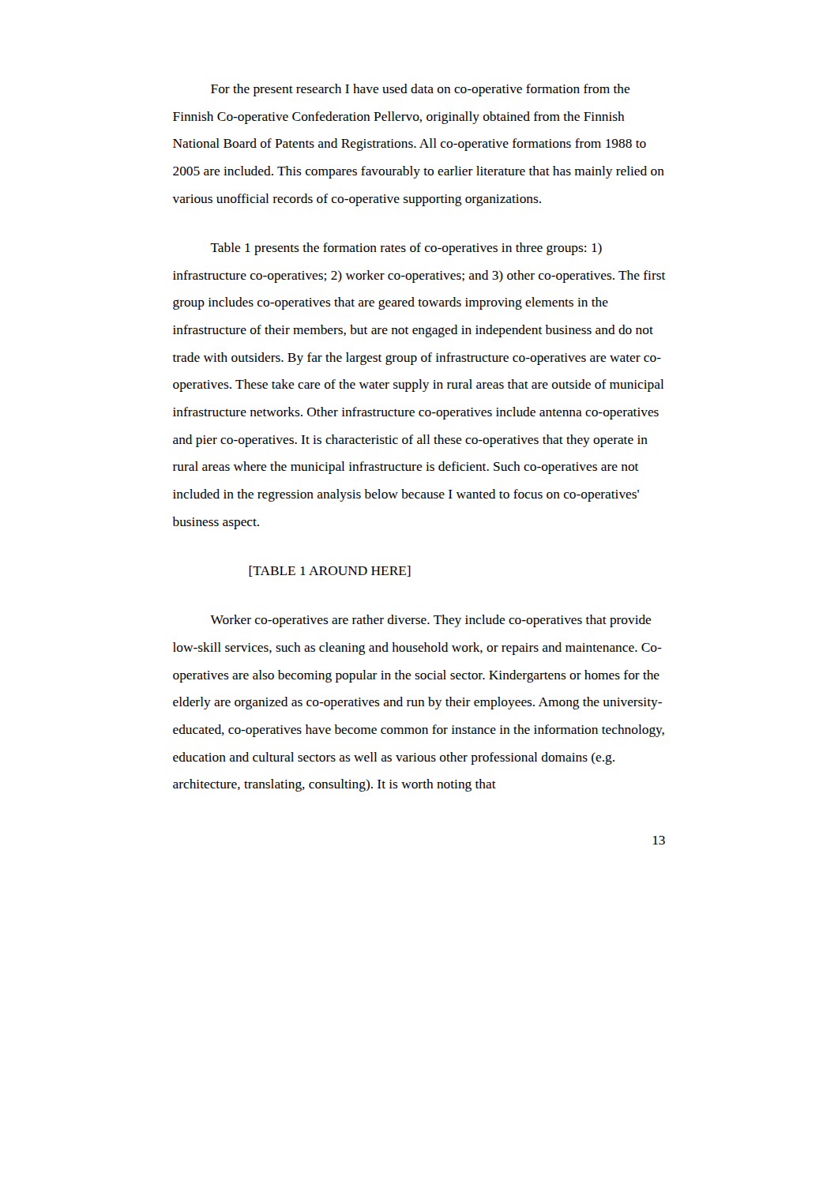For the present research I have used data on co-operative formation from the Finnish Co-operative Confederation Pellervo, originally obtained from the Finnish National Board of Patents and Registrations. All co-operative formations from 1988 to 2005 are included. This compares favourably to earlier literature that has mainly relied on various unofficial records of co-operative supporting organizations.
Table 1 presents the formation rates of co-operatives in three groups: 1) infrastructure co-operatives; 2) worker co-operatives; and 3) other co-operatives. The first group includes co-operatives that are geared towards improving elements in the infrastructure of their members, but are not engaged in independent business and do not trade with outsiders. By far the largest group of infrastructure co-operatives are water co-operatives. These take care of the water supply in rural areas that are outside of municipal infrastructure networks. Other infrastructure co-operatives include antenna co-operatives and pier co-operatives. It is characteristic of all these co-operatives that they operate in rural areas where the municipal infrastructure is deficient. Such co-operatives are not included in the regression analysis below because I wanted to focus on co-operatives' business aspect.
[TABLE 1 AROUND HERE]
Worker co-operatives are rather diverse. They include co-operatives that provide low-skill services, such as cleaning and household work, or repairs and maintenance. Co-operatives are also becoming popular in the social sector. Kindergartens or homes for the elderly are organized as co-operatives and run by their employees. Among the university-educated, co-operatives have become common for instance in the information technology, education and cultural sectors as well as various other professional domains (e.g. architecture, translating, consulting). It is worth noting that
13